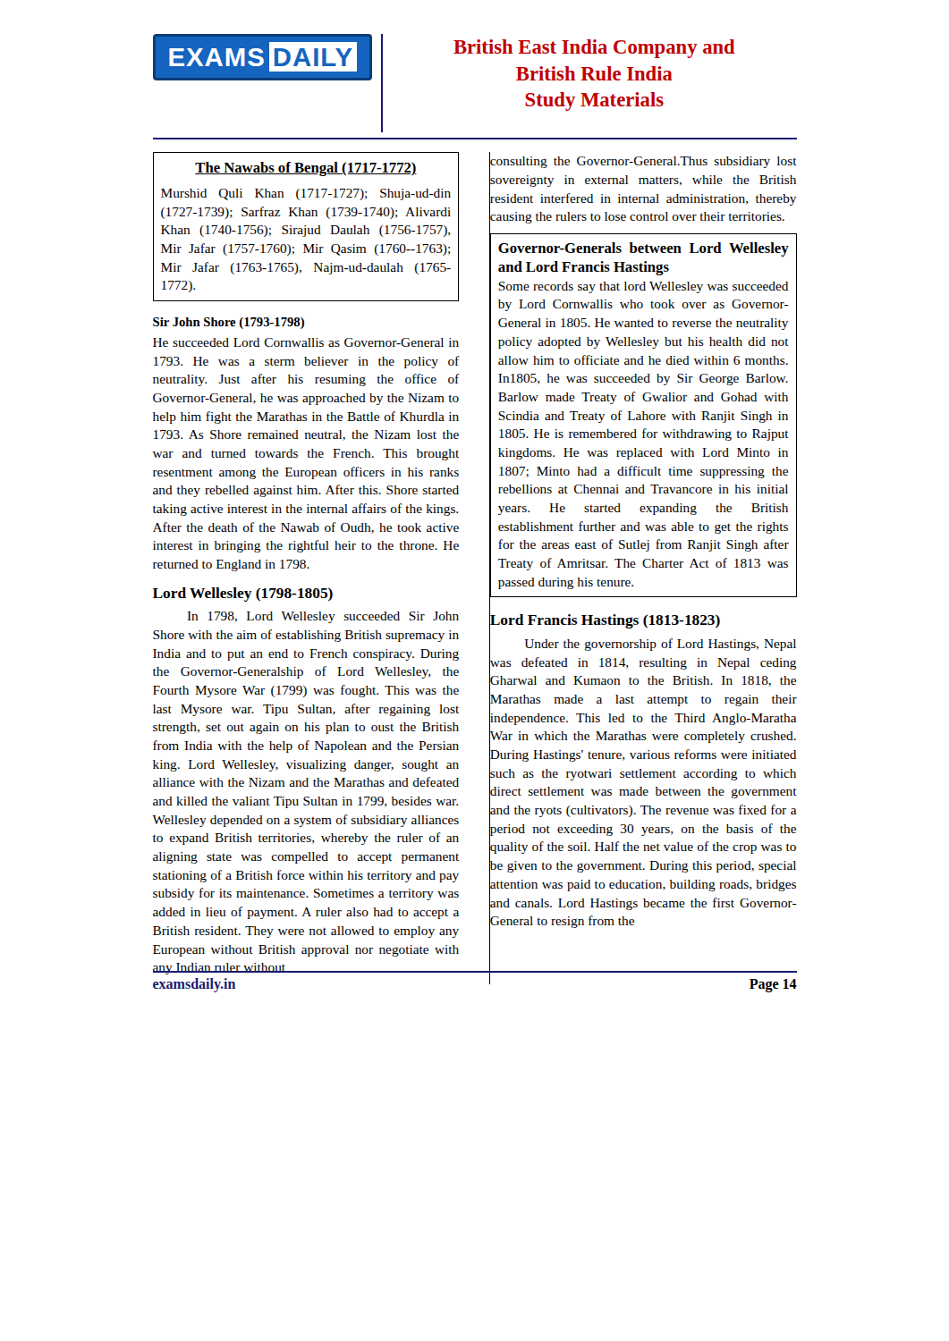EXAMSDAILY
British East India Company and
British Rule India
Study Materials
The Nawabs of Bengal (1717-1772)
Murshid Quli Khan (1717-1727); Shuja-ud-din (1727-1739); Sarfraz Khan (1739-1740); Alivardi Khan (1740-1756); Sirajud Daulah (1756-1757), Mir Jafar (1757-1760); Mir Qasim (1760--1763); Mir Jafar (1763-1765), Najm-ud-daulah (1765-1772).
Sir John Shore (1793-1798)
He succeeded Lord Cornwallis as Governor-General in 1793. He was a sterm believer in the policy of neutrality. Just after his resuming the office of Governor-General, he was approached by the Nizam to help him fight the Marathas in the Battle of Khurdla in 1793. As Shore remained neutral, the Nizam lost the war and turned towards the French. This brought resentment among the European officers in his ranks and they rebelled against him. After this. Shore started taking active interest in the internal affairs of the kings. After the death of the Nawab of Oudh, he took active interest in bringing the rightful heir to the throne. He returned to England in 1798.
Lord Wellesley (1798-1805)
In 1798, Lord Wellesley succeeded Sir John Shore with the aim of establishing British supremacy in India and to put an end to French conspiracy. During the Governor-Generalship of Lord Wellesley, the Fourth Mysore War (1799) was fought. This was the last Mysore war. Tipu Sultan, after regaining lost strength, set out again on his plan to oust the British from India with the help of Napolean and the Persian king. Lord Wellesley, visualizing danger, sought an alliance with the Nizam and the Marathas and defeated and killed the valiant Tipu Sultan in 1799, besides war. Wellesley depended on a system of subsidiary alliances to expand British territories, whereby the ruler of an aligning state was compelled to accept permanent stationing of a British force within his territory and pay subsidy for its maintenance. Sometimes a territory was added in lieu of payment. A ruler also had to accept a British resident. They were not allowed to employ any European without British approval nor negotiate with any Indian ruler without
consulting the Governor-General.Thus subsidiary lost sovereignty in external matters, while the British resident interfered in internal administration, thereby causing the rulers to lose control over their territories.
Governor-Generals between Lord Wellesley and Lord Francis Hastings
Some records say that lord Wellesley was succeeded by Lord Cornwallis who took over as Governor-General in 1805. He wanted to reverse the neutrality policy adopted by Wellesley but his health did not allow him to officiate and he died within 6 months. In1805, he was succeeded by Sir George Barlow. Barlow made Treaty of Gwalior and Gohad with Scindia and Treaty of Lahore with Ranjit Singh in 1805. He is remembered for withdrawing to Rajput kingdoms. He was replaced with Lord Minto in 1807; Minto had a difficult time suppressing the rebellions at Chennai and Travancore in his initial years. He started expanding the British establishment further and was able to get the rights for the areas east of Sutlej from Ranjit Singh after Treaty of Amritsar. The Charter Act of 1813 was passed during his tenure.
Lord Francis Hastings (1813-1823)
Under the governorship of Lord Hastings, Nepal was defeated in 1814, resulting in Nepal ceding Gharwal and Kumaon to the British. In 1818, the Marathas made a last attempt to regain their independence. This led to the Third Anglo-Maratha War in which the Marathas were completely crushed. During Hastings' tenure, various reforms were initiated such as the ryotwari settlement according to which direct settlement was made between the government and the ryots (cultivators). The revenue was fixed for a period not exceeding 30 years, on the basis of the quality of the soil. Half the net value of the crop was to be given to the government. During this period, special attention was paid to education, building roads, bridges and canals. Lord Hastings became the first Governor-General to resign from the
examsdaily.in Page 14